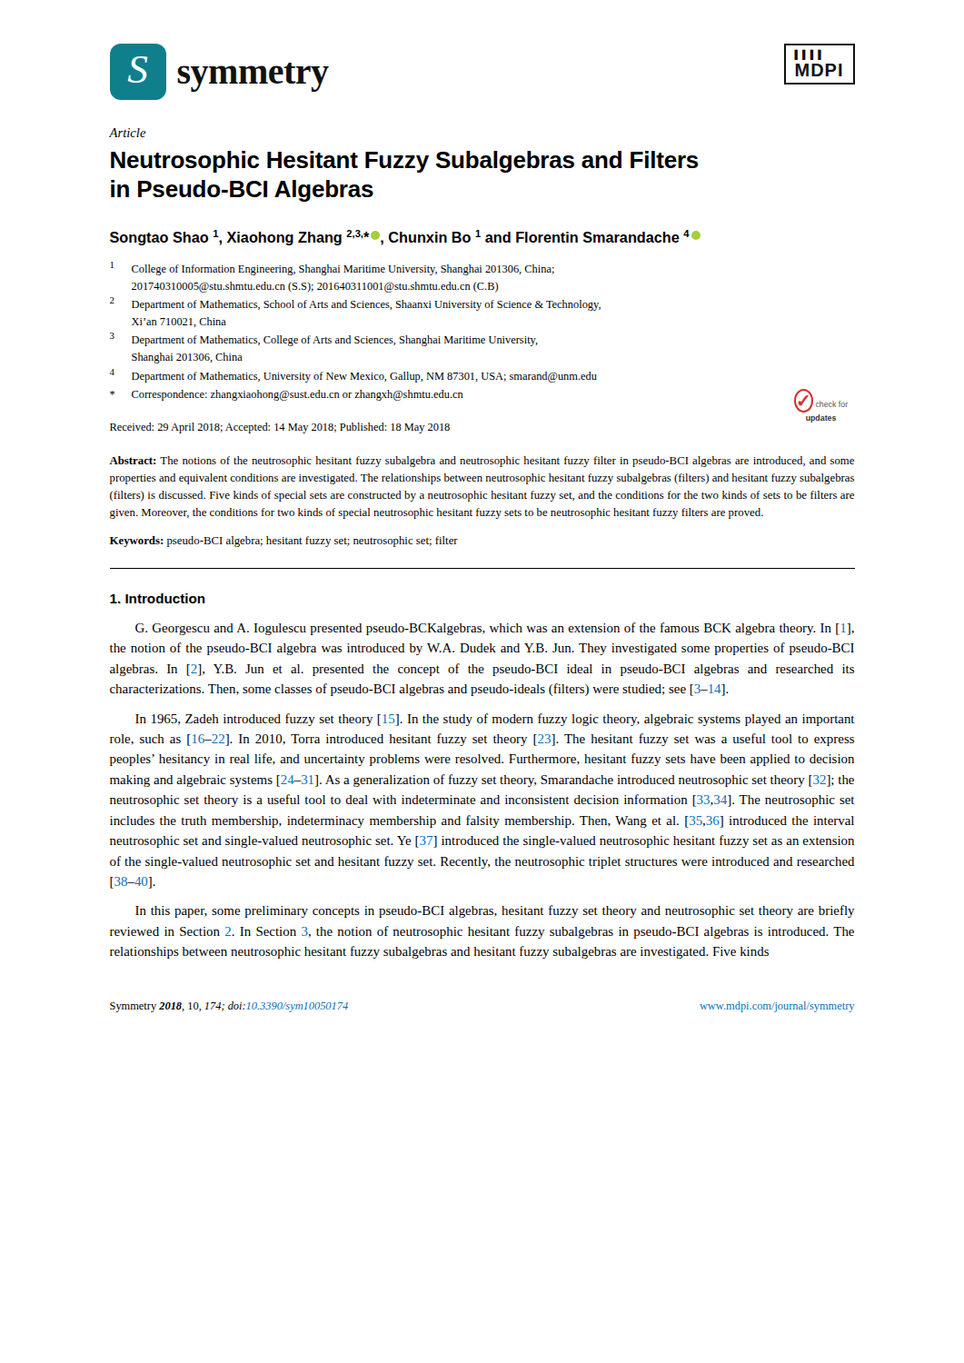S
symmetry
▌▌▌▌ MDPI
Article
Neutrosophic Hesitant Fuzzy Subalgebras and Filters
in Pseudo-BCI Algebras
Songtao Shao 1, Xiaohong Zhang 2,3,* , Chunxin Bo 1 and Florentin Smarandache 4
1 College of Information Engineering, Shanghai Maritime University, Shanghai 201306, China;
201740310005@stu.shmtu.edu.cn (S.S); 201640311001@stu.shmtu.edu.cn (C.B)
2 Department of Mathematics, School of Arts and Sciences, Shaanxi University of Science & Technology,
Xi’an 710021, China
3 Department of Mathematics, College of Arts and Sciences, Shanghai Maritime University,
Shanghai 201306, China
4 Department of Mathematics, University of New Mexico, Gallup, NM 87301, USA; smarand@unm.edu
*Correspondence: zhangxiaohong@sust.edu.cn or zhangxh@shmtu.edu.cn
Received: 29 April 2018; Accepted: 14 May 2018; Published: 18 May 2018 ✓ check for
updates
Abstract: The notions of the neutrosophic hesitant fuzzy subalgebra and neutrosophic hesitant fuzzy filter in pseudo-BCI algebras are introduced, and some properties and equivalent conditions are investigated. The relationships between neutrosophic hesitant fuzzy subalgebras (filters) and hesitant fuzzy subalgebras (filters) is discussed. Five kinds of special sets are constructed by a neutrosophic hesitant fuzzy set, and the conditions for the two kinds of sets to be filters are given. Moreover, the conditions for two kinds of special neutrosophic hesitant fuzzy sets to be neutrosophic hesitant fuzzy filters are proved.
Keywords: pseudo-BCI algebra; hesitant fuzzy set; neutrosophic set; filter
1. Introduction
G. Georgescu and A. Iogulescu presented pseudo-BCKalgebras, which was an extension of the famous BCK algebra theory. In [1], the notion of the pseudo-BCI algebra was introduced by W.A. Dudek and Y.B. Jun. They investigated some properties of pseudo-BCI algebras. In [2], Y.B. Jun et al. presented the concept of the pseudo-BCI ideal in pseudo-BCI algebras and researched its characterizations. Then, some classes of pseudo-BCI algebras and pseudo-ideals (filters) were studied; see [3–14].
In 1965, Zadeh introduced fuzzy set theory [15]. In the study of modern fuzzy logic theory, algebraic systems played an important role, such as [16–22]. In 2010, Torra introduced hesitant fuzzy set theory [23]. The hesitant fuzzy set was a useful tool to express peoples’ hesitancy in real life, and uncertainty problems were resolved. Furthermore, hesitant fuzzy sets have been applied to decision making and algebraic systems [24–31]. As a generalization of fuzzy set theory, Smarandache introduced neutrosophic set theory [32]; the neutrosophic set theory is a useful tool to deal with indeterminate and inconsistent decision information [33,34]. The neutrosophic set includes the truth membership, indeterminacy membership and falsity membership. Then, Wang et al. [35,36] introduced the interval neutrosophic set and single-valued neutrosophic set. Ye [37] introduced the single-valued neutrosophic hesitant fuzzy set as an extension of the single-valued neutrosophic set and hesitant fuzzy set. Recently, the neutrosophic triplet structures were introduced and researched [38–40].
In this paper, some preliminary concepts in pseudo-BCI algebras, hesitant fuzzy set theory and neutrosophic set theory are briefly reviewed in Section 2. In Section 3, the notion of neutrosophic hesitant fuzzy subalgebras in pseudo-BCI algebras is introduced. The relationships between neutrosophic hesitant fuzzy subalgebras and hesitant fuzzy subalgebras are investigated. Five kinds
Symmetry 2018, 10, 174; doi:10.3390/sym10050174
www.mdpi.com/journal/symmetry